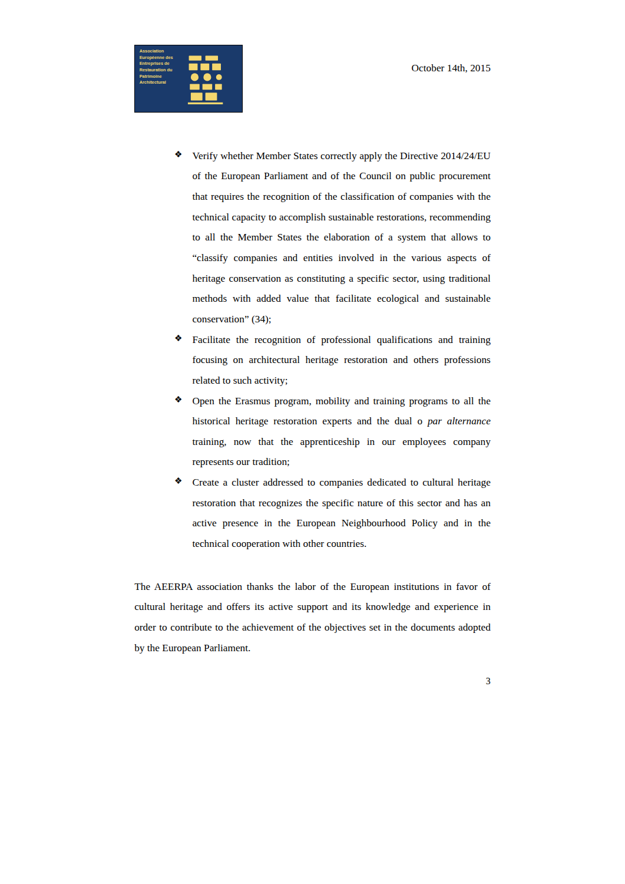Association
Européenne des
Entreprises de
Restauration du
Patrimoine
Architectural
October 14th, 2015
Verify whether Member States correctly apply the Directive 2014/24/EU of the European Parliament and of the Council on public procurement that requires the recognition of the classification of companies with the technical capacity to accomplish sustainable restorations, recommending to all the Member States the elaboration of a system that allows to “classify companies and entities involved in the various aspects of heritage conservation as constituting a specific sector, using traditional methods with added value that facilitate ecological and sustainable conservation” (34);
Facilitate the recognition of professional qualifications and training focusing on architectural heritage restoration and others professions related to such activity;
Open the Erasmus program, mobility and training programs to all the historical heritage restoration experts and the dual o par alternance training, now that the apprenticeship in our employees company represents our tradition;
Create a cluster addressed to companies dedicated to cultural heritage restoration that recognizes the specific nature of this sector and has an active presence in the European Neighbourhood Policy and in the technical cooperation with other countries.
The AEERPA association thanks the labor of the European institutions in favor of cultural heritage and offers its active support and its knowledge and experience in order to contribute to the achievement of the objectives set in the documents adopted by the European Parliament.
3